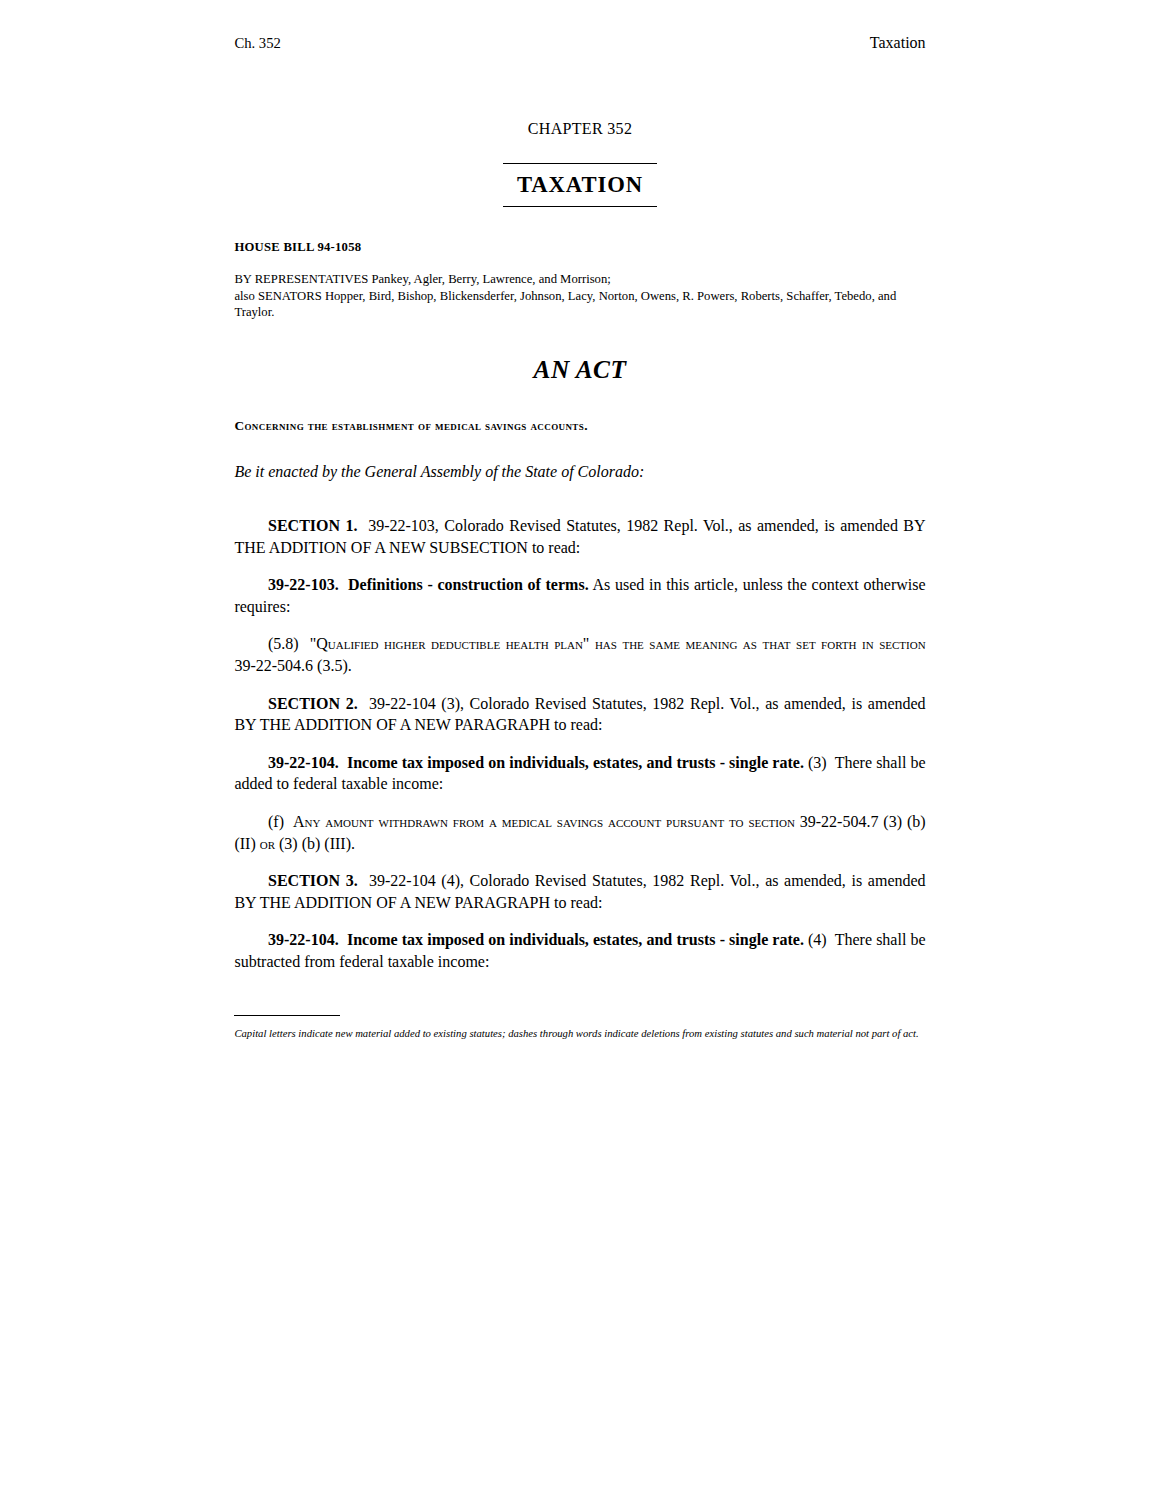Ch. 352
Taxation
CHAPTER 352
TAXATION
HOUSE BILL 94-1058
BY REPRESENTATIVES Pankey, Agler, Berry, Lawrence, and Morrison;
also SENATORS Hopper, Bird, Bishop, Blickensderfer, Johnson, Lacy, Norton, Owens, R. Powers, Roberts, Schaffer, Tebedo, and Traylor.
AN ACT
Concerning the establishment of medical savings accounts.
Be it enacted by the General Assembly of the State of Colorado:
SECTION 1. 39-22-103, Colorado Revised Statutes, 1982 Repl. Vol., as amended, is amended BY THE ADDITION OF A NEW SUBSECTION to read:
39-22-103. Definitions - construction of terms. As used in this article, unless the context otherwise requires:
(5.8) "Qualified higher deductible health plan" has the same meaning as that set forth in section 39-22-504.6 (3.5).
SECTION 2. 39-22-104 (3), Colorado Revised Statutes, 1982 Repl. Vol., as amended, is amended BY THE ADDITION OF A NEW PARAGRAPH to read:
39-22-104. Income tax imposed on individuals, estates, and trusts - single rate. (3) There shall be added to federal taxable income:
(f) Any amount withdrawn from a medical savings account pursuant to section 39-22-504.7 (3) (b) (II) or (3) (b) (III).
SECTION 3. 39-22-104 (4), Colorado Revised Statutes, 1982 Repl. Vol., as amended, is amended BY THE ADDITION OF A NEW PARAGRAPH to read:
39-22-104. Income tax imposed on individuals, estates, and trusts - single rate. (4) There shall be subtracted from federal taxable income:
Capital letters indicate new material added to existing statutes; dashes through words indicate deletions from existing statutes and such material not part of act.